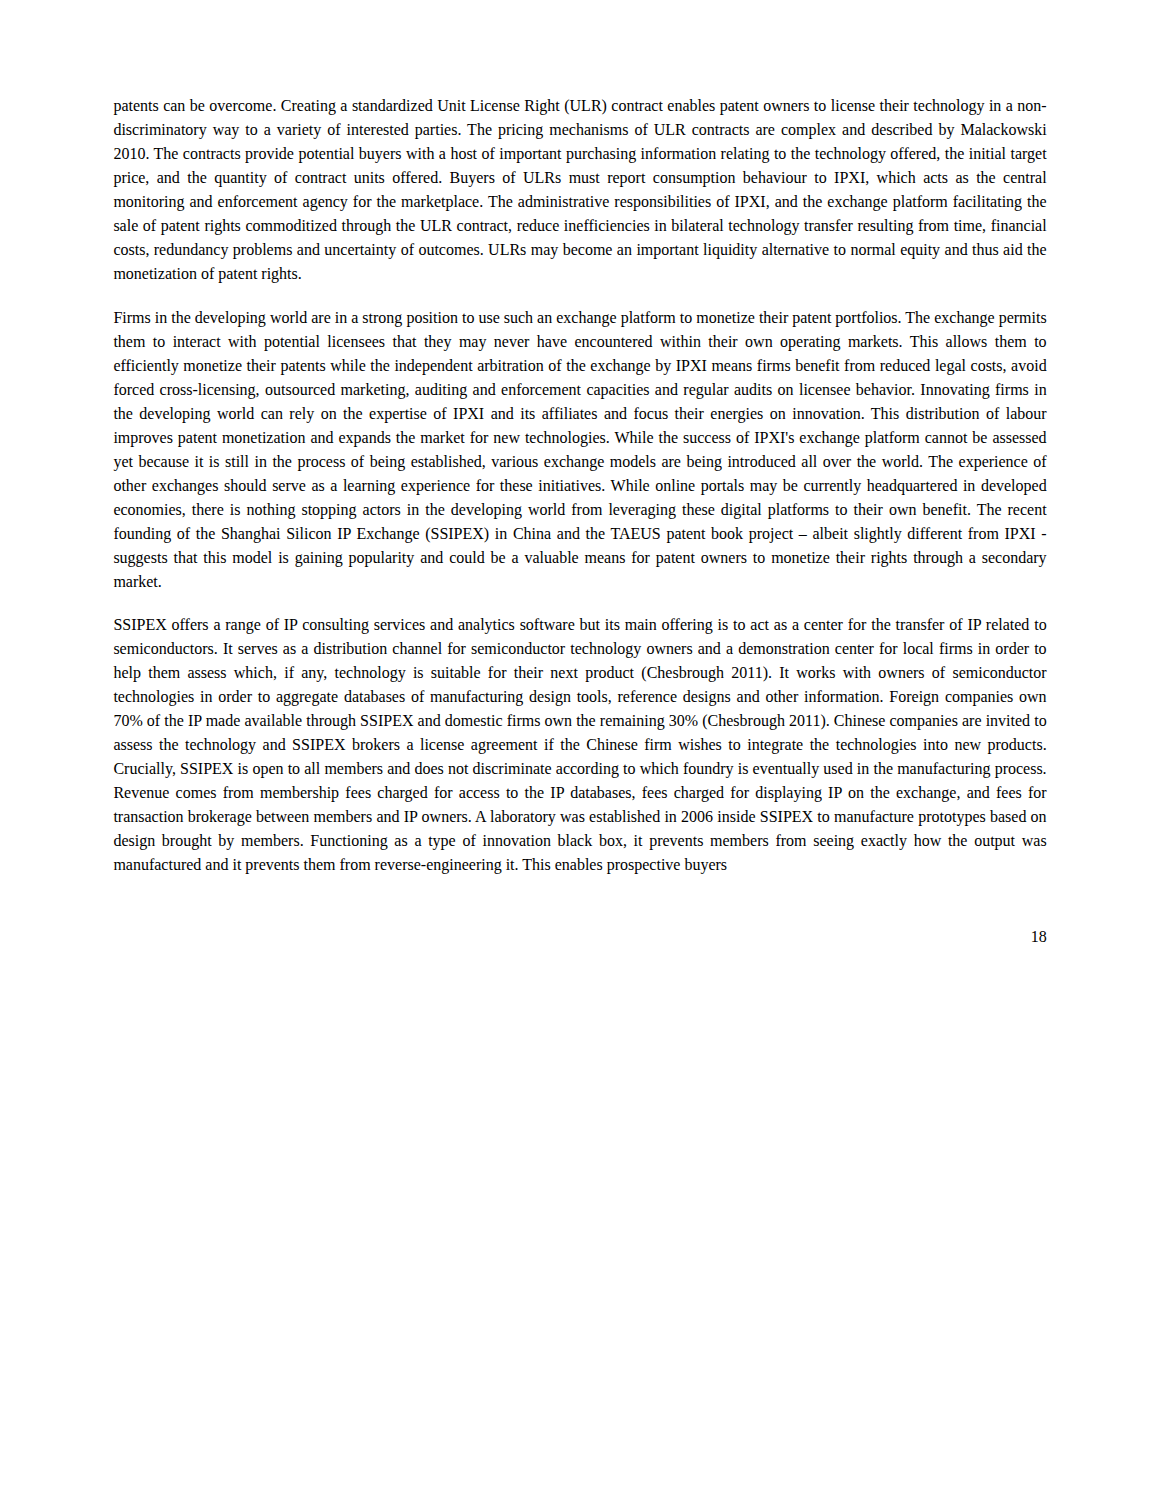patents can be overcome. Creating a standardized Unit License Right (ULR) contract enables patent owners to license their technology in a non-discriminatory way to a variety of interested parties. The pricing mechanisms of ULR contracts are complex and described by Malackowski 2010. The contracts provide potential buyers with a host of important purchasing information relating to the technology offered, the initial target price, and the quantity of contract units offered. Buyers of ULRs must report consumption behaviour to IPXI, which acts as the central monitoring and enforcement agency for the marketplace. The administrative responsibilities of IPXI, and the exchange platform facilitating the sale of patent rights commoditized through the ULR contract, reduce inefficiencies in bilateral technology transfer resulting from time, financial costs, redundancy problems and uncertainty of outcomes. ULRs may become an important liquidity alternative to normal equity and thus aid the monetization of patent rights.
Firms in the developing world are in a strong position to use such an exchange platform to monetize their patent portfolios. The exchange permits them to interact with potential licensees that they may never have encountered within their own operating markets. This allows them to efficiently monetize their patents while the independent arbitration of the exchange by IPXI means firms benefit from reduced legal costs, avoid forced cross-licensing, outsourced marketing, auditing and enforcement capacities and regular audits on licensee behavior. Innovating firms in the developing world can rely on the expertise of IPXI and its affiliates and focus their energies on innovation. This distribution of labour improves patent monetization and expands the market for new technologies. While the success of IPXI's exchange platform cannot be assessed yet because it is still in the process of being established, various exchange models are being introduced all over the world. The experience of other exchanges should serve as a learning experience for these initiatives. While online portals may be currently headquartered in developed economies, there is nothing stopping actors in the developing world from leveraging these digital platforms to their own benefit. The recent founding of the Shanghai Silicon IP Exchange (SSIPEX) in China and the TAEUS patent book project – albeit slightly different from IPXI - suggests that this model is gaining popularity and could be a valuable means for patent owners to monetize their rights through a secondary market.
SSIPEX offers a range of IP consulting services and analytics software but its main offering is to act as a center for the transfer of IP related to semiconductors. It serves as a distribution channel for semiconductor technology owners and a demonstration center for local firms in order to help them assess which, if any, technology is suitable for their next product (Chesbrough 2011). It works with owners of semiconductor technologies in order to aggregate databases of manufacturing design tools, reference designs and other information. Foreign companies own 70% of the IP made available through SSIPEX and domestic firms own the remaining 30% (Chesbrough 2011). Chinese companies are invited to assess the technology and SSIPEX brokers a license agreement if the Chinese firm wishes to integrate the technologies into new products. Crucially, SSIPEX is open to all members and does not discriminate according to which foundry is eventually used in the manufacturing process. Revenue comes from membership fees charged for access to the IP databases, fees charged for displaying IP on the exchange, and fees for transaction brokerage between members and IP owners. A laboratory was established in 2006 inside SSIPEX to manufacture prototypes based on design brought by members. Functioning as a type of innovation black box, it prevents members from seeing exactly how the output was manufactured and it prevents them from reverse-engineering it. This enables prospective buyers
18